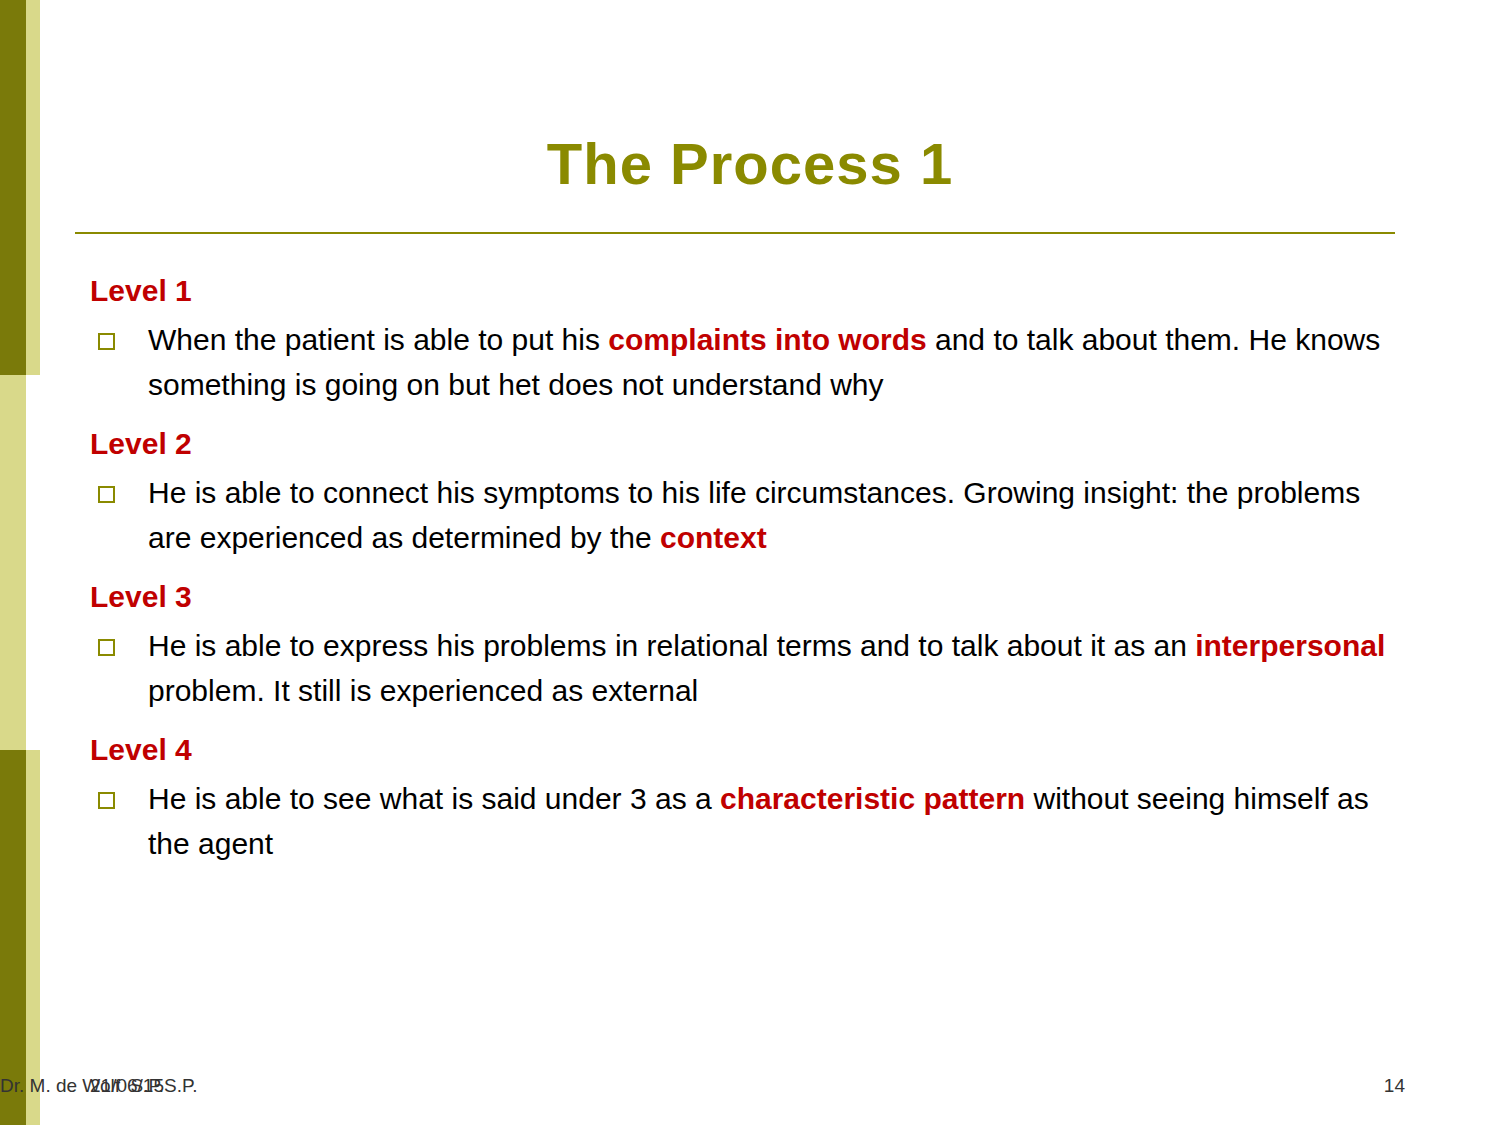The Process 1
Level 1
When the patient is able to put his complaints into words and to talk about them. He knows something is going on but het does not understand why
Level 2
He is able to connect his symptoms to his life circumstances. Growing insight: the problems are experienced as determined by the context
Level 3
He is able to express his problems in relational terms and to talk about it as an interpersonal problem. It still is experienced as external
Level 4
He is able to see what is said under 3 as a characteristic pattern without seeing himself as the agent
21/06/15 Dr. M. de Wolf S.P.S.P. 14